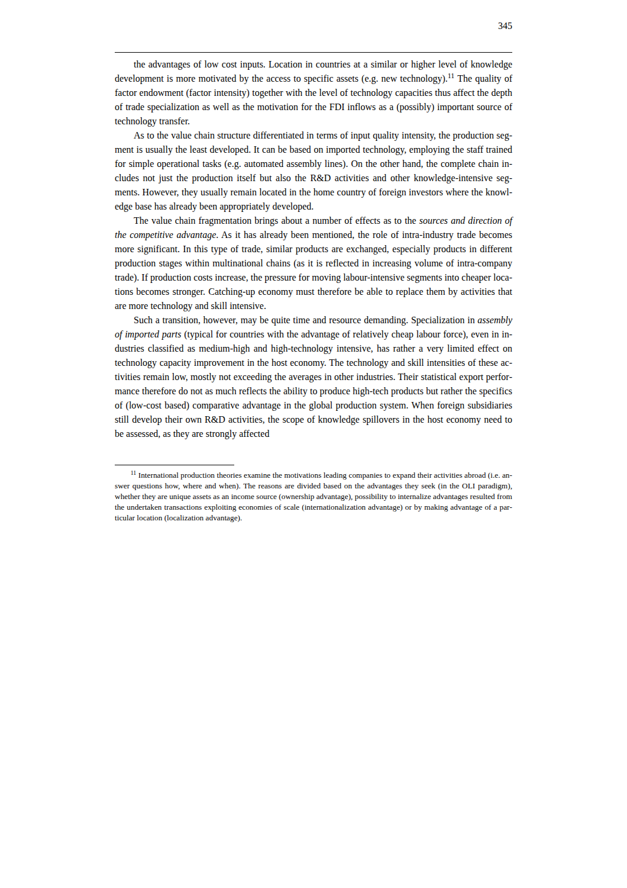345
the advantages of low cost inputs. Location in countries at a similar or higher level of knowledge development is more motivated by the access to specific assets (e.g. new technology).11 The quality of factor endowment (factor intensity) together with the level of technology capacities thus affect the depth of trade specialization as well as the motivation for the FDI inflows as a (possibly) important source of technology transfer.
As to the value chain structure differentiated in terms of input quality intensity, the production segment is usually the least developed. It can be based on imported technology, employing the staff trained for simple operational tasks (e.g. automated assembly lines). On the other hand, the complete chain includes not just the production itself but also the R&D activities and other knowledge-intensive segments. However, they usually remain located in the home country of foreign investors where the knowledge base has already been appropriately developed.
The value chain fragmentation brings about a number of effects as to the sources and direction of the competitive advantage. As it has already been mentioned, the role of intra-industry trade becomes more significant. In this type of trade, similar products are exchanged, especially products in different production stages within multinational chains (as it is reflected in increasing volume of intra-company trade). If production costs increase, the pressure for moving labour-intensive segments into cheaper locations becomes stronger. Catching-up economy must therefore be able to replace them by activities that are more technology and skill intensive.
Such a transition, however, may be quite time and resource demanding. Specialization in assembly of imported parts (typical for countries with the advantage of relatively cheap labour force), even in industries classified as medium-high and high-technology intensive, has rather a very limited effect on technology capacity improvement in the host economy. The technology and skill intensities of these activities remain low, mostly not exceeding the averages in other industries. Their statistical export performance therefore do not as much reflects the ability to produce high-tech products but rather the specifics of (low-cost based) comparative advantage in the global production system. When foreign subsidiaries still develop their own R&D activities, the scope of knowledge spillovers in the host economy need to be assessed, as they are strongly affected
11 International production theories examine the motivations leading companies to expand their activities abroad (i.e. answer questions how, where and when). The reasons are divided based on the advantages they seek (in the OLI paradigm), whether they are unique assets as an income source (ownership advantage), possibility to internalize advantages resulted from the undertaken transactions exploiting economies of scale (internationalization advantage) or by making advantage of a particular location (localization advantage).